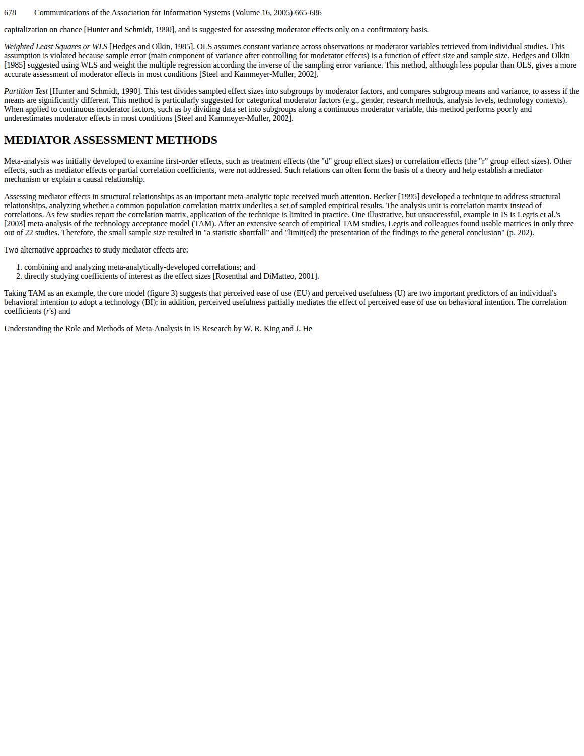678 Communications of the Association for Information Systems (Volume 16, 2005) 665-686
capitalization on chance [Hunter and Schmidt, 1990], and is suggested for assessing moderator effects only on a confirmatory basis.
Weighted Least Squares or WLS [Hedges and Olkin, 1985]. OLS assumes constant variance across observations or moderator variables retrieved from individual studies. This assumption is violated because sample error (main component of variance after controlling for moderator effects) is a function of effect size and sample size. Hedges and Olkin [1985] suggested using WLS and weight the multiple regression according the inverse of the sampling error variance. This method, although less popular than OLS, gives a more accurate assessment of moderator effects in most conditions [Steel and Kammeyer-Muller, 2002].
Partition Test [Hunter and Schmidt, 1990]. This test divides sampled effect sizes into subgroups by moderator factors, and compares subgroup means and variance, to assess if the means are significantly different. This method is particularly suggested for categorical moderator factors (e.g., gender, research methods, analysis levels, technology contexts). When applied to continuous moderator factors, such as by dividing data set into subgroups along a continuous moderator variable, this method performs poorly and underestimates moderator effects in most conditions [Steel and Kammeyer-Muller, 2002].
MEDIATOR ASSESSMENT METHODS
Meta-analysis was initially developed to examine first-order effects, such as treatment effects (the "d" group effect sizes) or correlation effects (the "r" group effect sizes). Other effects, such as mediator effects or partial correlation coefficients, were not addressed. Such relations can often form the basis of a theory and help establish a mediator mechanism or explain a causal relationship.
Assessing mediator effects in structural relationships as an important meta-analytic topic received much attention. Becker [1995] developed a technique to address structural relationships, analyzing whether a common population correlation matrix underlies a set of sampled empirical results. The analysis unit is correlation matrix instead of correlations. As few studies report the correlation matrix, application of the technique is limited in practice. One illustrative, but unsuccessful, example in IS is Legris et al.'s [2003] meta-analysis of the technology acceptance model (TAM). After an extensive search of empirical TAM studies, Legris and colleagues found usable matrices in only three out of 22 studies. Therefore, the small sample size resulted in "a statistic shortfall" and "limit(ed) the presentation of the findings to the general conclusion" (p. 202).
Two alternative approaches to study mediator effects are:
combining and analyzing meta-analytically-developed correlations; and
directly studying coefficients of interest as the effect sizes [Rosenthal and DiMatteo, 2001].
Taking TAM as an example, the core model (figure 3) suggests that perceived ease of use (EU) and perceived usefulness (U) are two important predictors of an individual's behavioral intention to adopt a technology (BI); in addition, perceived usefulness partially mediates the effect of perceived ease of use on behavioral intention. The correlation coefficients (r's) and
Understanding the Role and Methods of Meta-Analysis in IS Research by W. R. King and J. He